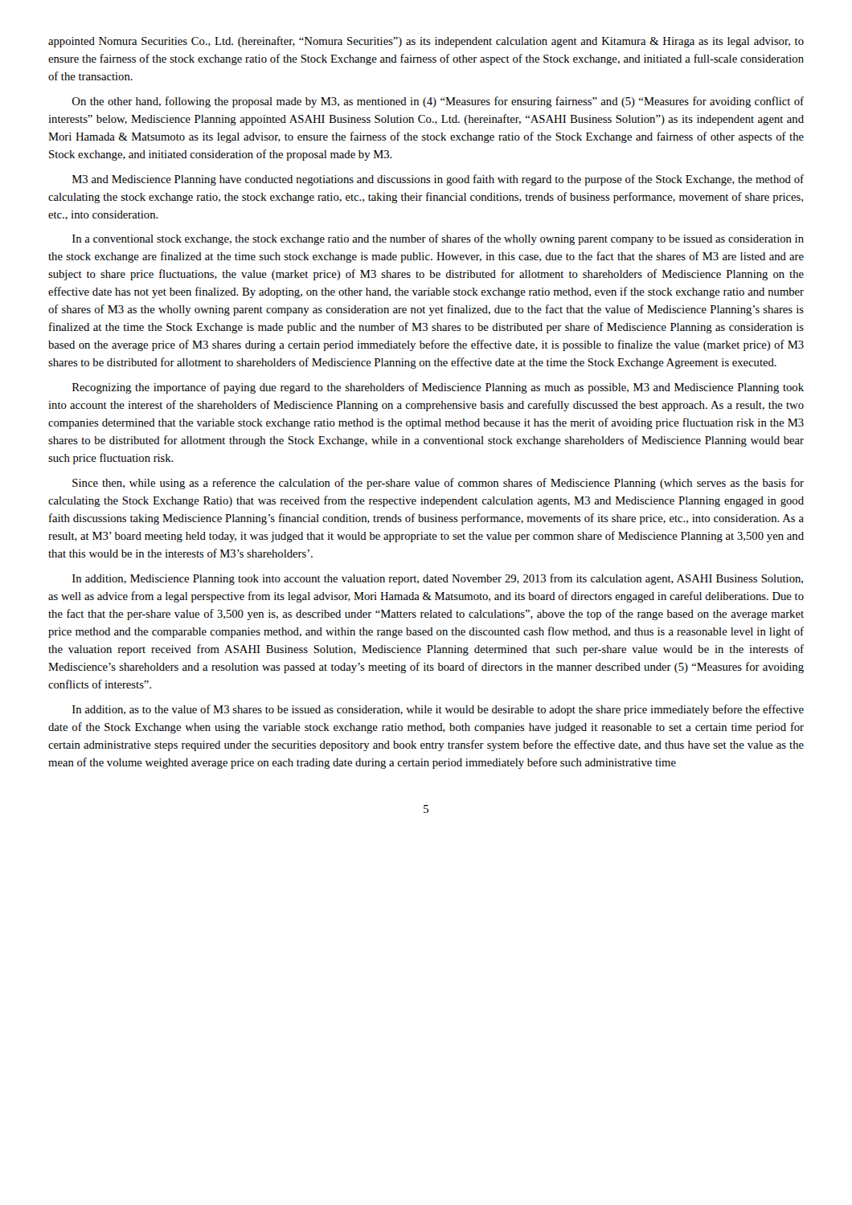appointed Nomura Securities Co., Ltd. (hereinafter, “Nomura Securities”) as its independent calculation agent and Kitamura & Hiraga as its legal advisor, to ensure the fairness of the stock exchange ratio of the Stock Exchange and fairness of other aspect of the Stock exchange, and initiated a full-scale consideration of the transaction.
On the other hand, following the proposal made by M3, as mentioned in (4) “Measures for ensuring fairness” and (5) “Measures for avoiding conflict of interests” below, Mediscience Planning appointed ASAHI Business Solution Co., Ltd. (hereinafter, “ASAHI Business Solution”) as its independent agent and Mori Hamada & Matsumoto as its legal advisor, to ensure the fairness of the stock exchange ratio of the Stock Exchange and fairness of other aspects of the Stock exchange, and initiated consideration of the proposal made by M3.
M3 and Mediscience Planning have conducted negotiations and discussions in good faith with regard to the purpose of the Stock Exchange, the method of calculating the stock exchange ratio, the stock exchange ratio, etc., taking their financial conditions, trends of business performance, movement of share prices, etc., into consideration.
In a conventional stock exchange, the stock exchange ratio and the number of shares of the wholly owning parent company to be issued as consideration in the stock exchange are finalized at the time such stock exchange is made public. However, in this case, due to the fact that the shares of M3 are listed and are subject to share price fluctuations, the value (market price) of M3 shares to be distributed for allotment to shareholders of Mediscience Planning on the effective date has not yet been finalized. By adopting, on the other hand, the variable stock exchange ratio method, even if the stock exchange ratio and number of shares of M3 as the wholly owning parent company as consideration are not yet finalized, due to the fact that the value of Mediscience Planning’s shares is finalized at the time the Stock Exchange is made public and the number of M3 shares to be distributed per share of Mediscience Planning as consideration is based on the average price of M3 shares during a certain period immediately before the effective date, it is possible to finalize the value (market price) of M3 shares to be distributed for allotment to shareholders of Mediscience Planning on the effective date at the time the Stock Exchange Agreement is executed.
Recognizing the importance of paying due regard to the shareholders of Mediscience Planning as much as possible, M3 and Mediscience Planning took into account the interest of the shareholders of Mediscience Planning on a comprehensive basis and carefully discussed the best approach. As a result, the two companies determined that the variable stock exchange ratio method is the optimal method because it has the merit of avoiding price fluctuation risk in the M3 shares to be distributed for allotment through the Stock Exchange, while in a conventional stock exchange shareholders of Mediscience Planning would bear such price fluctuation risk.
Since then, while using as a reference the calculation of the per-share value of common shares of Mediscience Planning (which serves as the basis for calculating the Stock Exchange Ratio) that was received from the respective independent calculation agents, M3 and Mediscience Planning engaged in good faith discussions taking Mediscience Planning’s financial condition, trends of business performance, movements of its share price, etc., into consideration. As a result, at M3’ board meeting held today, it was judged that it would be appropriate to set the value per common share of Mediscience Planning at 3,500 yen and that this would be in the interests of M3’s shareholders’.
In addition, Mediscience Planning took into account the valuation report, dated November 29, 2013 from its calculation agent, ASAHI Business Solution, as well as advice from a legal perspective from its legal advisor, Mori Hamada & Matsumoto, and its board of directors engaged in careful deliberations. Due to the fact that the per-share value of 3,500 yen is, as described under “Matters related to calculations”, above the top of the range based on the average market price method and the comparable companies method, and within the range based on the discounted cash flow method, and thus is a reasonable level in light of the valuation report received from ASAHI Business Solution, Mediscience Planning determined that such per-share value would be in the interests of Mediscience’s shareholders and a resolution was passed at today’s meeting of its board of directors in the manner described under (5) “Measures for avoiding conflicts of interests”.
In addition, as to the value of M3 shares to be issued as consideration, while it would be desirable to adopt the share price immediately before the effective date of the Stock Exchange when using the variable stock exchange ratio method, both companies have judged it reasonable to set a certain time period for certain administrative steps required under the securities depository and book entry transfer system before the effective date, and thus have set the value as the mean of the volume weighted average price on each trading date during a certain period immediately before such administrative time
5